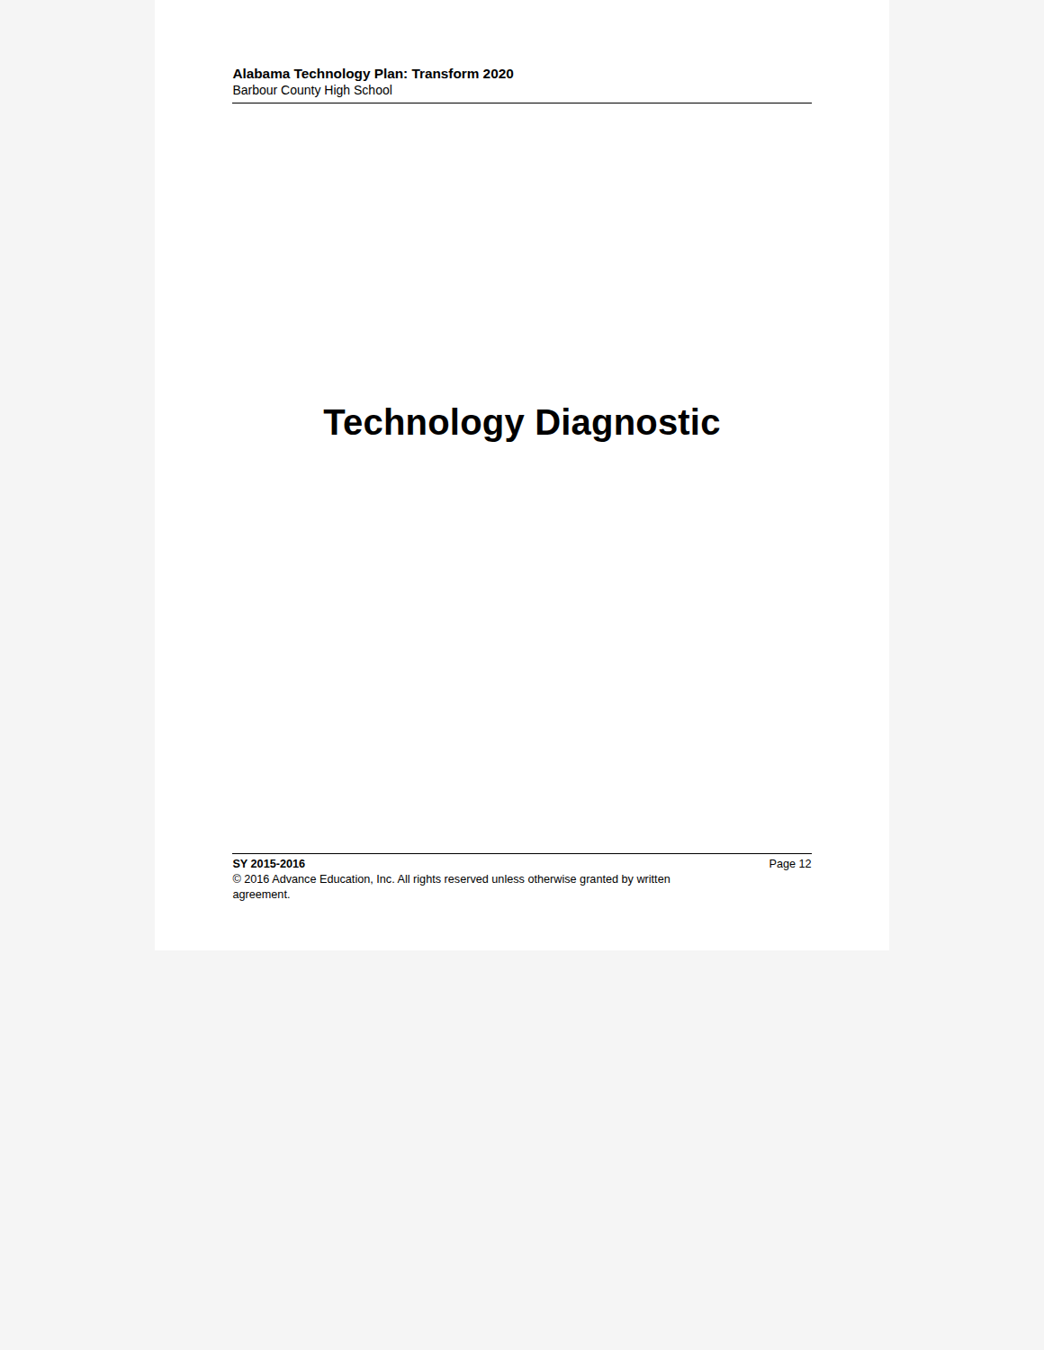Alabama Technology Plan: Transform 2020
Barbour County High School
Technology Diagnostic
SY 2015-2016
© 2016 Advance Education, Inc. All rights reserved unless otherwise granted by written agreement.
Page 12